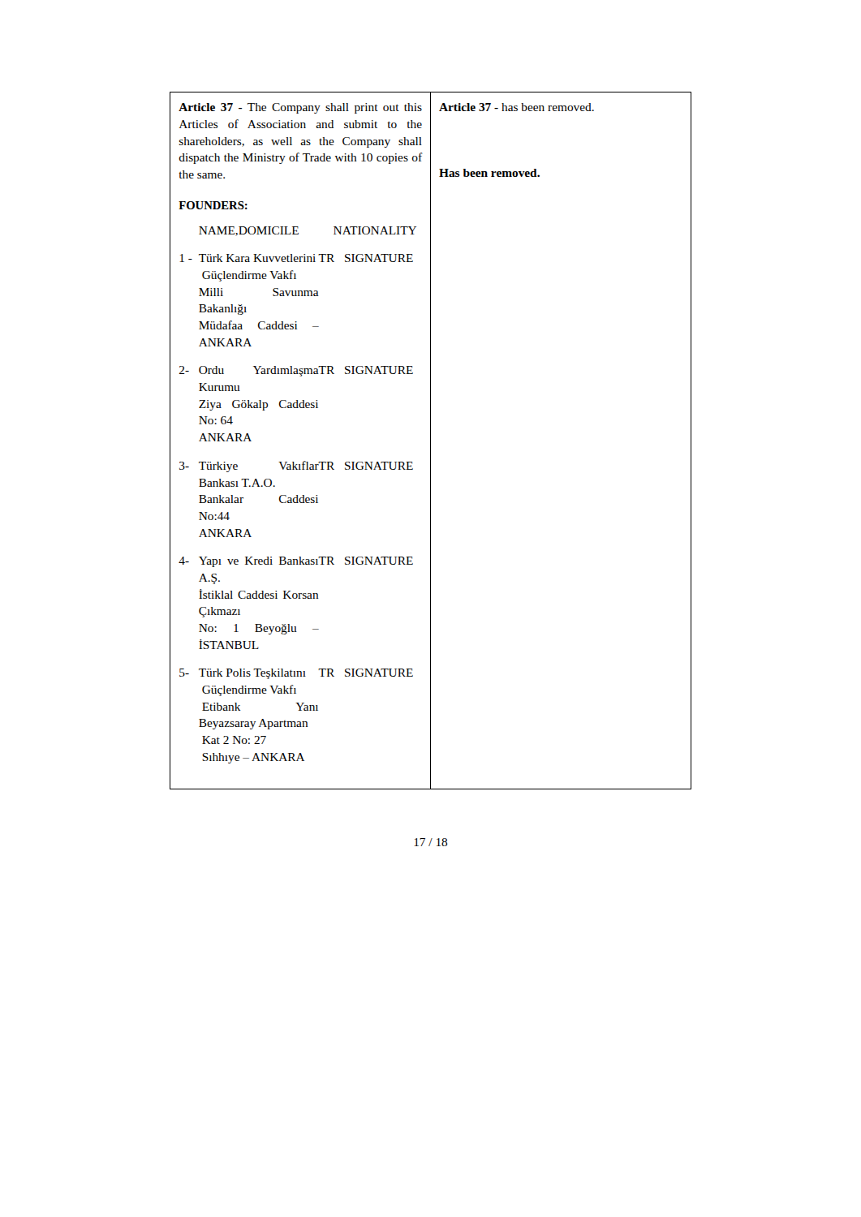| Article 37 - The Company shall print out this Articles of Association and submit to the shareholders, as well as the Company shall dispatch the Ministry of Trade with 10 copies of the same. FOUNDERS: / / NAME,DOMICILE / NATIONALITY / / 1 - / Türk Kara Kuvvetlerini Güçlendirme Vakfı Milli Savunma Bakanlığı Müdafaa Caddesi – ANKARA / TR / SIGNATURE / / 2- / Ordu Yardımlaşma Kurumu Ziya Gökalp Caddesi No: 64 ANKARA / TR / SIGNATURE / / 3- / Türkiye Vakıflar Bankası T.A.O. Bankalar Caddesi No:44 ANKARA / TR / SIGNATURE / / 4- / Yapı ve Kredi Bankası A.Ş. İstiklal Caddesi Korsan Çıkmazı No: 1 Beyoğlu – İSTANBUL / TR / SIGNATURE / / 5- / Türk Polis Teşkilatını Güçlendirme Vakfı Etibank Yanı Beyazsaray Apartman Kat 2 No: 27 Sıhhıye – ANKARA / TR / SIGNATURE / | Article 37 - has been removed. Has been removed. |
17 / 18